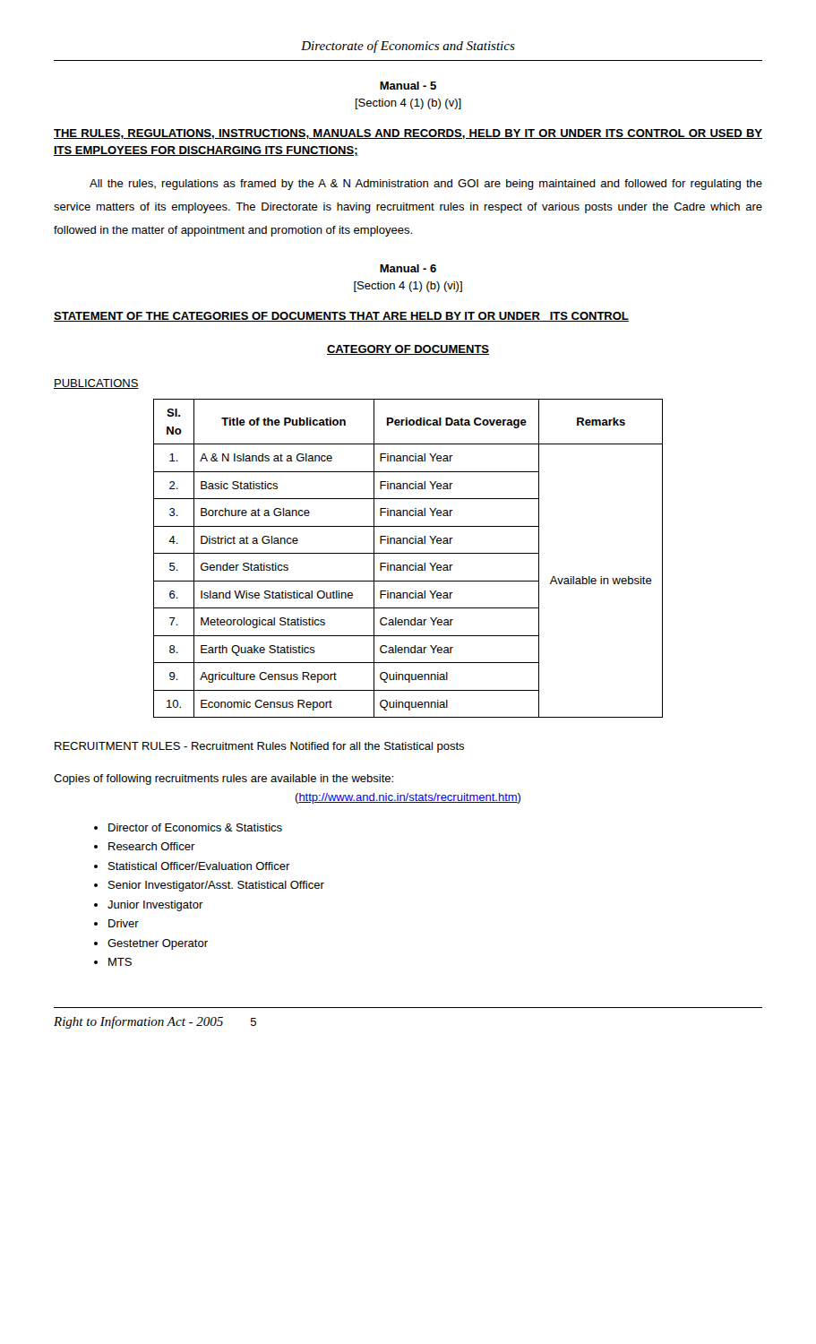Directorate of Economics and Statistics
Manual - 5
[Section 4 (1) (b) (v)]
THE RULES, REGULATIONS, INSTRUCTIONS, MANUALS AND RECORDS, HELD BY IT OR UNDER ITS CONTROL OR USED BY ITS EMPLOYEES FOR DISCHARGING ITS FUNCTIONS;
All the rules, regulations as framed by the A & N Administration and GOI are being maintained and followed for regulating the service matters of its employees. The Directorate is having recruitment rules in respect of various posts under the Cadre which are followed in the matter of appointment and promotion of its employees.
Manual - 6
[Section 4 (1) (b) (vi)]
STATEMENT OF THE CATEGORIES OF DOCUMENTS THAT ARE HELD BY IT OR UNDER ITS CONTROL
CATEGORY OF DOCUMENTS
PUBLICATIONS
| Sl. No | Title of the Publication | Periodical Data Coverage | Remarks |
| --- | --- | --- | --- |
| 1. | A & N Islands at a Glance | Financial Year | Available in website |
| 2. | Basic Statistics | Financial Year |
| 3. | Borchure at a Glance | Financial Year |
| 4. | District at a Glance | Financial Year |
| 5. | Gender Statistics | Financial Year |
| 6. | Island Wise Statistical Outline | Financial Year |
| 7. | Meteorological Statistics | Calendar Year |
| 8. | Earth Quake Statistics | Calendar Year |
| 9. | Agriculture Census Report | Quinquennial |
| 10. | Economic Census Report | Quinquennial |
RECRUITMENT RULES - Recruitment Rules Notified for all the Statistical posts
Copies of following recruitments rules are available in the website:
(http://www.and.nic.in/stats/recruitment.htm)
Director of Economics & Statistics
Research Officer
Statistical Officer/Evaluation Officer
Senior Investigator/Asst. Statistical Officer
Junior Investigator
Driver
Gestetner Operator
MTS
Right to Information Act - 2005 5